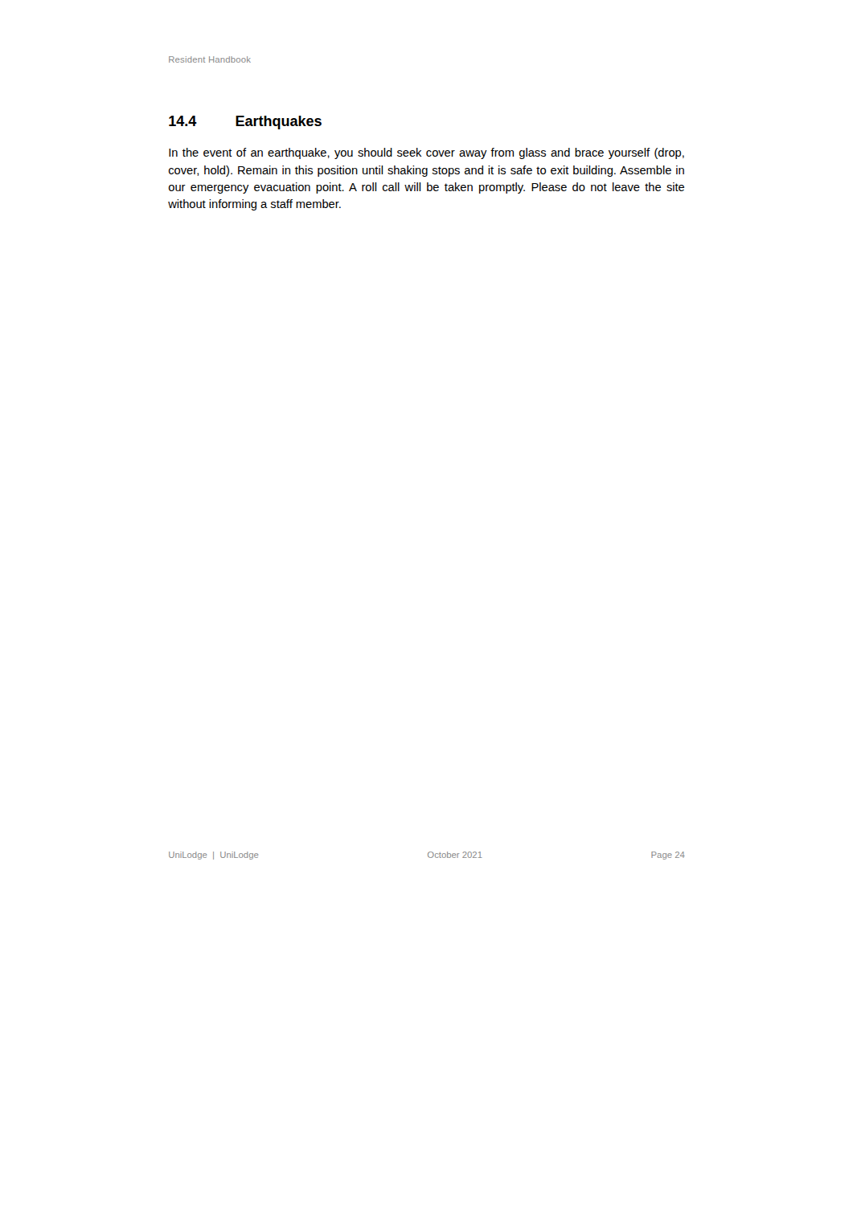Resident Handbook
14.4 Earthquakes
In the event of an earthquake, you should seek cover away from glass and brace yourself (drop, cover, hold). Remain in this position until shaking stops and it is safe to exit building. Assemble in our emergency evacuation point. A roll call will be taken promptly. Please do not leave the site without informing a staff member.
UniLodge | UniLodge
October 2021
Page 24